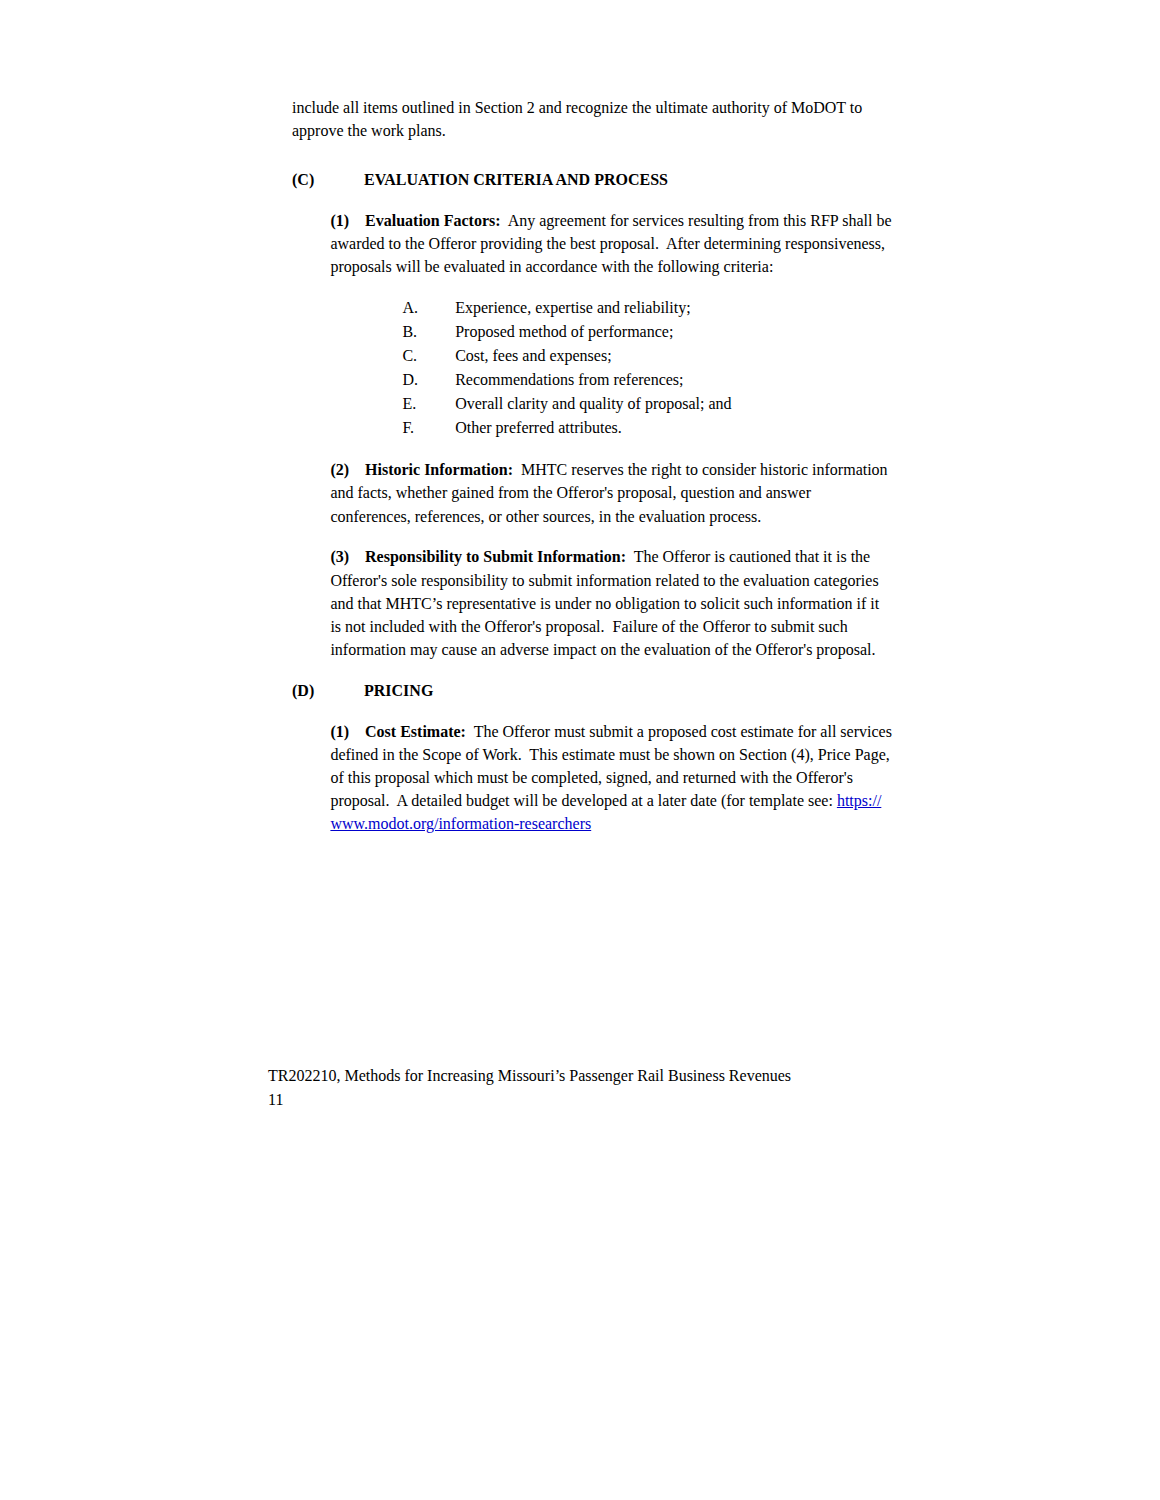include all items outlined in Section 2 and recognize the ultimate authority of MoDOT to approve the work plans.
(C) Evaluation Criteria and Process
(1) Evaluation Factors: Any agreement for services resulting from this RFP shall be awarded to the Offeror providing the best proposal. After determining responsiveness, proposals will be evaluated in accordance with the following criteria:
A. Experience, expertise and reliability;
B. Proposed method of performance;
C. Cost, fees and expenses;
D. Recommendations from references;
E. Overall clarity and quality of proposal; and
F. Other preferred attributes.
(2) Historic Information: MHTC reserves the right to consider historic information and facts, whether gained from the Offeror's proposal, question and answer conferences, references, or other sources, in the evaluation process.
(3) Responsibility to Submit Information: The Offeror is cautioned that it is the Offeror's sole responsibility to submit information related to the evaluation categories and that MHTC’s representative is under no obligation to solicit such information if it is not included with the Offeror's proposal. Failure of the Offeror to submit such information may cause an adverse impact on the evaluation of the Offeror's proposal.
(D) Pricing
(1) Cost Estimate: The Offeror must submit a proposed cost estimate for all services defined in the Scope of Work. This estimate must be shown on Section (4), Price Page, of this proposal which must be completed, signed, and returned with the Offeror's proposal. A detailed budget will be developed at a later date (for template see: https://www.modot.org/information-researchers
TR202210, Methods for Increasing Missouri’s Passenger Rail Business Revenues
11